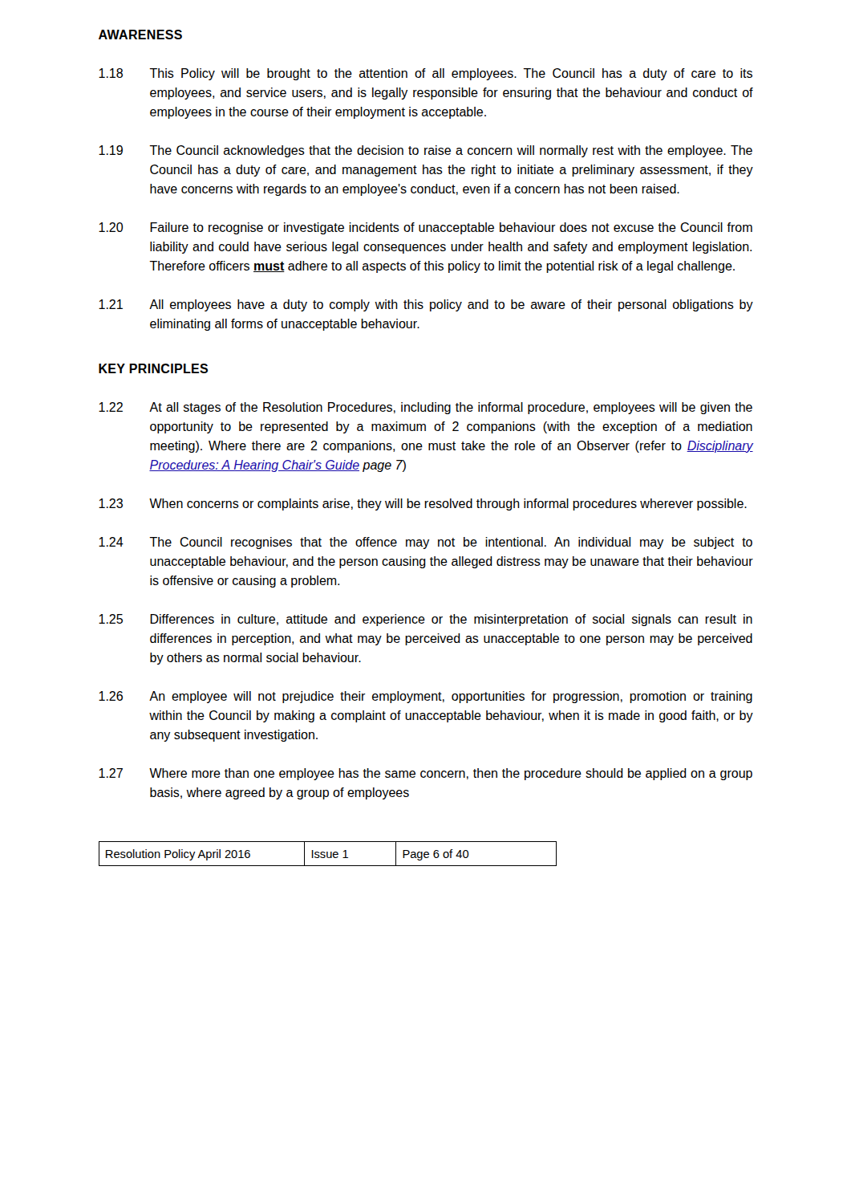AWARENESS
1.18
This Policy will be brought to the attention of all employees. The Council has a duty of care to its employees, and service users, and is legally responsible for ensuring that the behaviour and conduct of employees in the course of their employment is acceptable.
1.19
The Council acknowledges that the decision to raise a concern will normally rest with the employee. The Council has a duty of care, and management has the right to initiate a preliminary assessment, if they have concerns with regards to an employee's conduct, even if a concern has not been raised.
1.20
Failure to recognise or investigate incidents of unacceptable behaviour does not excuse the Council from liability and could have serious legal consequences under health and safety and employment legislation. Therefore officers must adhere to all aspects of this policy to limit the potential risk of a legal challenge.
1.21
All employees have a duty to comply with this policy and to be aware of their personal obligations by eliminating all forms of unacceptable behaviour.
KEY PRINCIPLES
1.22
At all stages of the Resolution Procedures, including the informal procedure, employees will be given the opportunity to be represented by a maximum of 2 companions (with the exception of a mediation meeting). Where there are 2 companions, one must take the role of an Observer (refer to Disciplinary Procedures: A Hearing Chair's Guide page 7)
1.23
When concerns or complaints arise, they will be resolved through informal procedures wherever possible.
1.24
The Council recognises that the offence may not be intentional. An individual may be subject to unacceptable behaviour, and the person causing the alleged distress may be unaware that their behaviour is offensive or causing a problem.
1.25
Differences in culture, attitude and experience or the misinterpretation of social signals can result in differences in perception, and what may be perceived as unacceptable to one person may be perceived by others as normal social behaviour.
1.26
An employee will not prejudice their employment, opportunities for progression, promotion or training within the Council by making a complaint of unacceptable behaviour, when it is made in good faith, or by any subsequent investigation.
1.27
Where more than one employee has the same concern, then the procedure should be applied on a group basis, where agreed by a group of employees
| Resolution Policy April 2016 | Issue 1 | Page 6 of 40 |